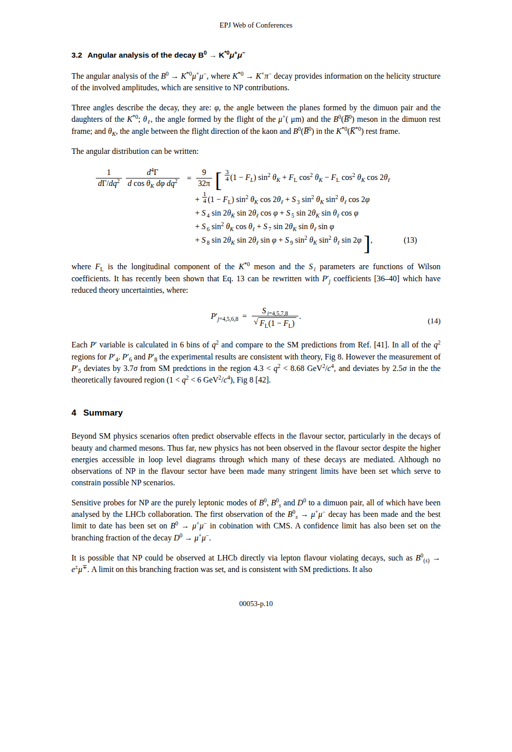EPJ Web of Conferences
3.2 Angular analysis of the decay B0 → K*0μ+μ−
The angular analysis of the B0 → K*0μ+μ−, where K*0 → K+π− decay provides information on the helicity structure of the involved amplitudes, which are sensitive to NP contributions.
Three angles describe the decay, they are: φ, the angle between the planes formed by the dimuon pair and the daughters of the K*0; θℓ, the angle formed by the flight of the μ+( μm) and the B0(B̅0) meson in the dimuon rest frame; and θK, the angle between the flight direction of the kaon and B0(B̅0) in the K*0(K̅*0) rest frame.
The angular distribution can be written:
| 1 d Γ/ dq 2 d 4 Γ d cos θ K dφ dq 2 | = | 9 32π [ 3 4 (1 − F L ) sin 2 θ K + F L cos 2 θ K − F L cos 2 θ K cos 2 θ ℓ | |
| | | + 1 4 (1 − F L ) sin 2 θ K cos 2 θ ℓ + S 3 sin 2 θ K sin 2 θ ℓ cos 2 φ | |
| | | + S 4 sin 2 θ K sin 2 θ ℓ cos φ + S 5 sin 2 θ K sin θ ℓ cos φ | |
| | | + S 6 sin 2 θ K cos θ ℓ + S 7 sin 2 θ K sin θ ℓ sin φ | |
| | | + S 8 sin 2 θ K sin 2 θ ℓ sin φ + S 9 sin 2 θ K sin 2 θ ℓ sin 2 φ ] , | (13) |
where FL is the longitudinal component of the K*0 meson and the S i parameters are functions of Wilson coefficients. It has recently been shown that Eq. 13 can be rewritten with P′j coefficients [36–40] which have reduced theory uncertainties, where:
P′j=4,5,6,8 = S i=4,5,7,8 √FL(1 − FL) . (14)
Each P′ variable is calculated in 6 bins of q2 and compare to the SM predictions from Ref. [41]. In all of the q2 regions for P′4. P′6 and P′8 the experimental results are consistent with theory, Fig 8. However the measurement of P′5 deviates by 3.7σ from SM predctions in the region 4.3 < q2 < 8.68 GeV2/c4, and deviates by 2.5σ in the the theoretically favoured region (1 < q2 < 6 GeV2/c4), Fig 8 [42].
4 Summary
Beyond SM physics scenarios often predict observable effects in the flavour sector, particularly in the decays of beauty and charmed mesons. Thus far, new physics has not been observed in the flavour sector despite the higher energies accessible in loop level diagrams through which many of these decays are mediated. Although no observations of NP in the flavour sector have been made many stringent limits have been set which serve to constrain possible NP scenarios.
Sensitive probes for NP are the purely leptonic modes of B0, B0s and D0 to a dimuon pair, all of which have been analysed by the LHCb collaboration. The first observation of the B0s → μ+μ− decay has been made and the best limit to date has been set on B0 → μ+μ− in cobination with CMS. A confidence limit has also been set on the branching fraction of the decay D0 → μ+μ−.
It is possible that NP could be observed at LHCb directly via lepton flavour violating decays, such as B0(s) → e±μ∓. A limit on this branching fraction was set, and is consistent with SM predictions. It also
00053-p.10